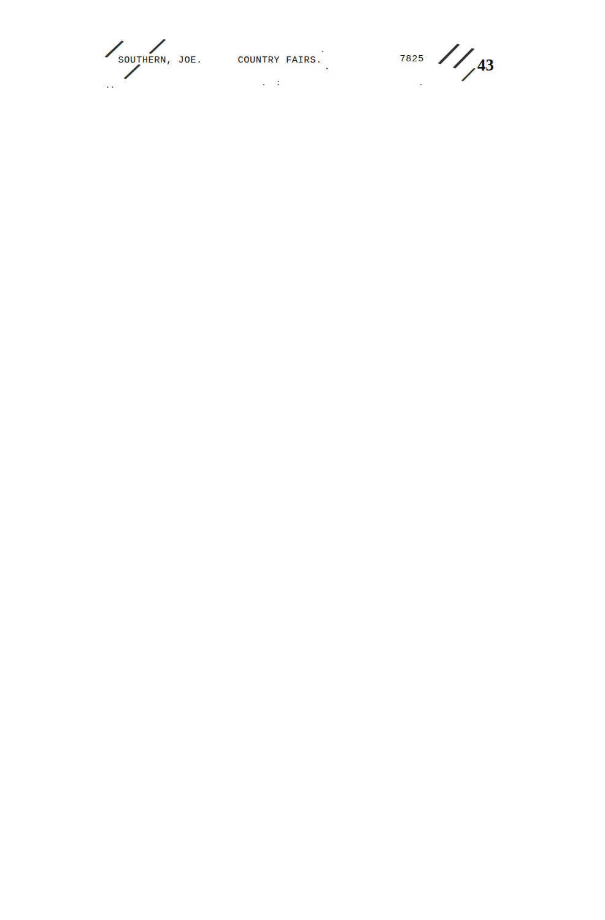/ / / / / / . SOUTHERN, JOE. COUNTRY FAIRS. . 7825 43 .. . : .